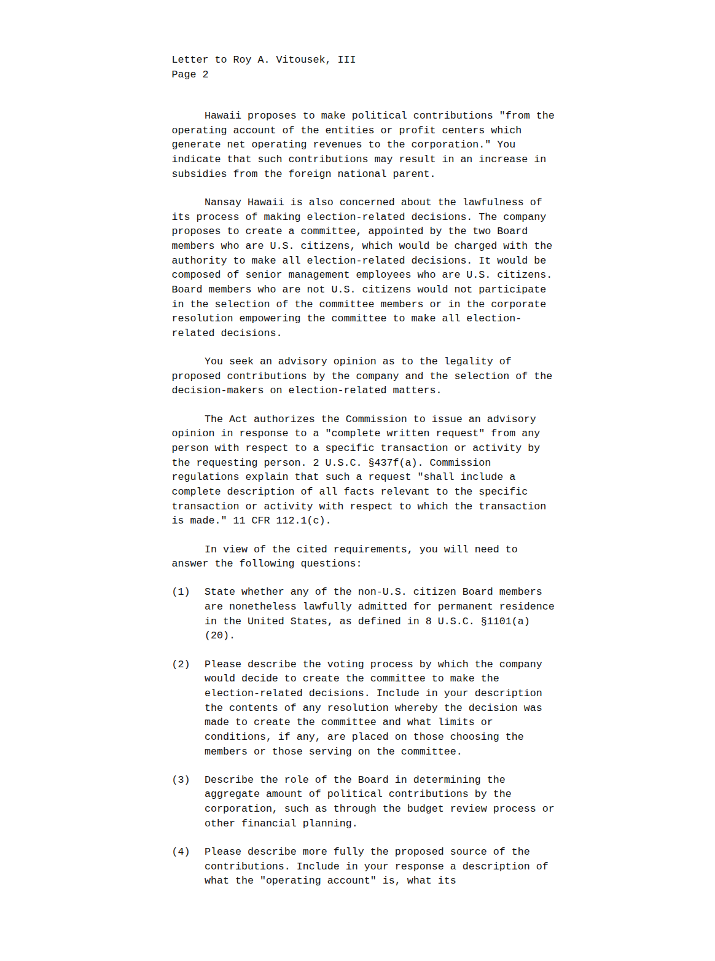Letter to Roy A. Vitousek, III
Page 2
Hawaii proposes to make political contributions "from the operating account of the entities or profit centers which generate net operating revenues to the corporation." You indicate that such contributions may result in an increase in subsidies from the foreign national parent.
Nansay Hawaii is also concerned about the lawfulness of its process of making election-related decisions. The company proposes to create a committee, appointed by the two Board members who are U.S. citizens, which would be charged with the authority to make all election-related decisions. It would be composed of senior management employees who are U.S. citizens. Board members who are not U.S. citizens would not participate in the selection of the committee members or in the corporate resolution empowering the committee to make all election-related decisions.
You seek an advisory opinion as to the legality of proposed contributions by the company and the selection of the decision-makers on election-related matters.
The Act authorizes the Commission to issue an advisory opinion in response to a "complete written request" from any person with respect to a specific transaction or activity by the requesting person. 2 U.S.C. §437f(a). Commission regulations explain that such a request "shall include a complete description of all facts relevant to the specific transaction or activity with respect to which the transaction is made." 11 CFR 112.1(c).
In view of the cited requirements, you will need to answer the following questions:
(1) State whether any of the non-U.S. citizen Board members are nonetheless lawfully admitted for permanent residence in the United States, as defined in 8 U.S.C. §1101(a)(20).
(2) Please describe the voting process by which the company would decide to create the committee to make the election-related decisions. Include in your description the contents of any resolution whereby the decision was made to create the committee and what limits or conditions, if any, are placed on those choosing the members or those serving on the committee.
(3) Describe the role of the Board in determining the aggregate amount of political contributions by the corporation, such as through the budget review process or other financial planning.
(4) Please describe more fully the proposed source of the contributions. Include in your response a description of what the "operating account" is, what its